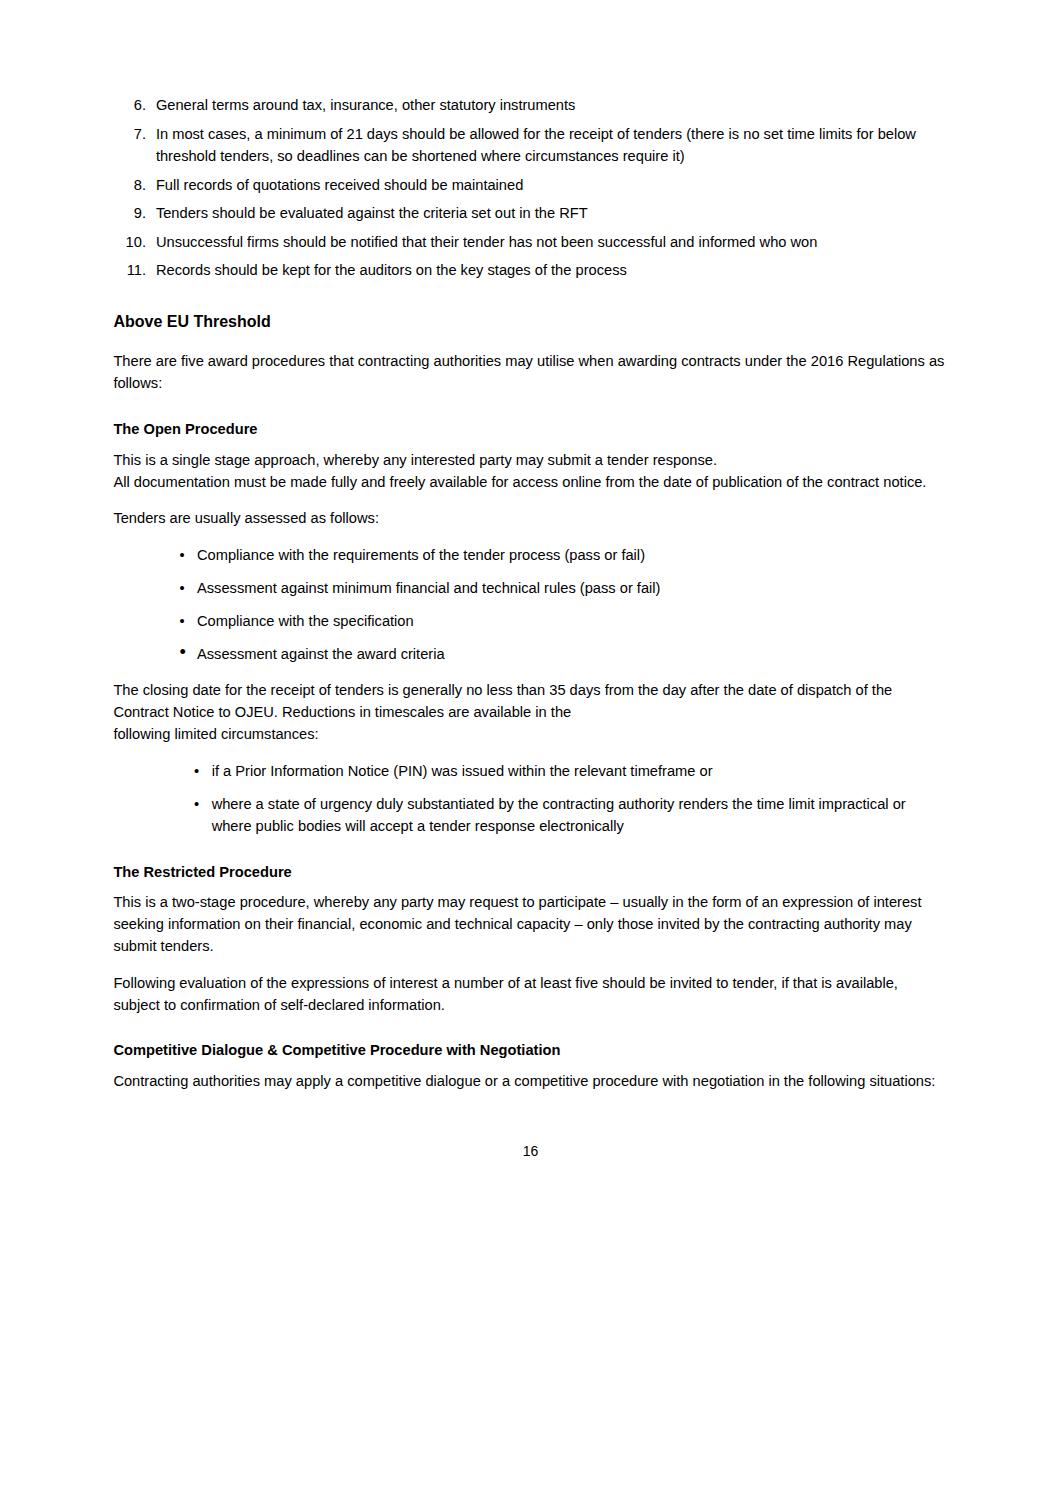General terms around tax, insurance, other statutory instruments
In most cases, a minimum of 21 days should be allowed for the receipt of tenders (there is no set time limits for below threshold tenders, so deadlines can be shortened where circumstances require it)
Full records of quotations received should be maintained
Tenders should be evaluated against the criteria set out in the RFT
Unsuccessful firms should be notified that their tender has not been successful and informed who won
Records should be kept for the auditors on the key stages of the process
Above EU Threshold
There are five award procedures that contracting authorities may utilise when awarding contracts under the 2016 Regulations as follows:
The Open Procedure
This is a single stage approach, whereby any interested party may submit a tender response.
All documentation must be made fully and freely available for access online from the date of publication of the contract notice.
Tenders are usually assessed as follows:
Compliance with the requirements of the tender process (pass or fail)
Assessment against minimum financial and technical rules (pass or fail)
Compliance with the specification
Assessment against the award criteria
The closing date for the receipt of tenders is generally no less than 35 days from the day after the date of dispatch of the Contract Notice to OJEU. Reductions in timescales are available in the
following limited circumstances:
if a Prior Information Notice (PIN) was issued within the relevant timeframe or
where a state of urgency duly substantiated by the contracting authority renders the time limit impractical or where public bodies will accept a tender response electronically
The Restricted Procedure
This is a two-stage procedure, whereby any party may request to participate – usually in the form of an expression of interest seeking information on their financial, economic and technical capacity – only those invited by the contracting authority may submit tenders.
Following evaluation of the expressions of interest a number of at least five should be invited to tender, if that is available, subject to confirmation of self-declared information.
Competitive Dialogue & Competitive Procedure with Negotiation
Contracting authorities may apply a competitive dialogue or a competitive procedure with negotiation in the following situations:
16